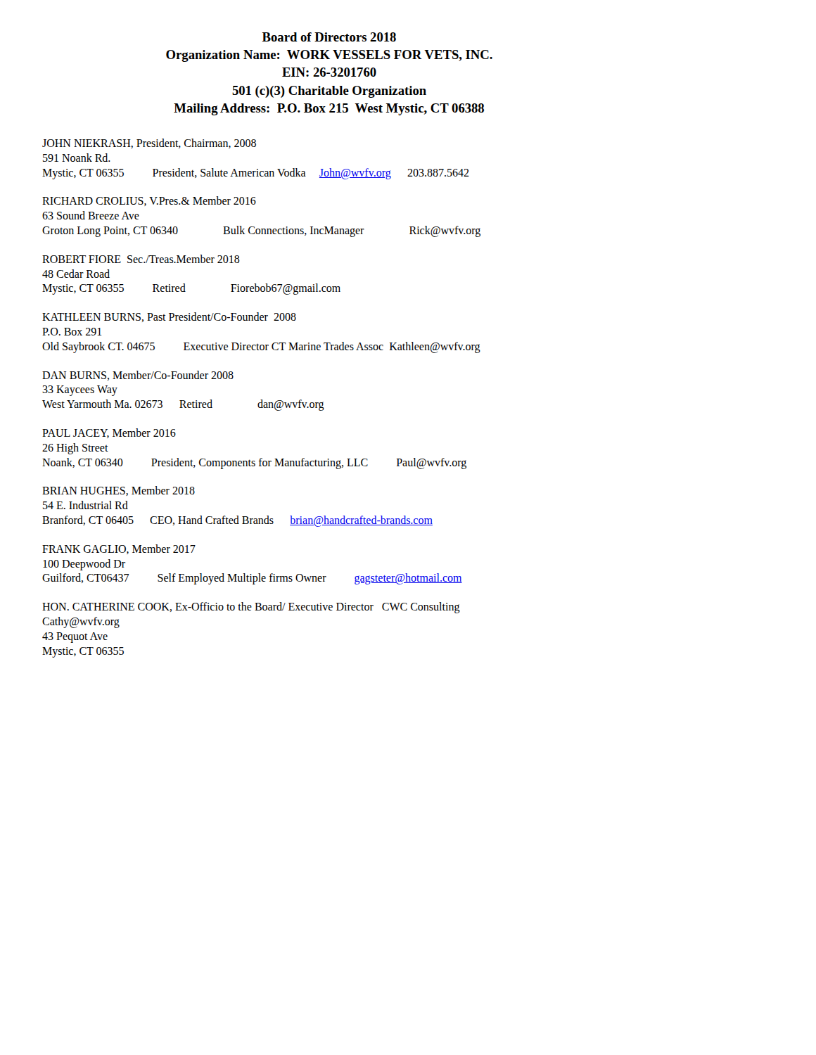Board of Directors 2018
Organization Name: WORK VESSELS FOR VETS, INC.
EIN: 26-3201760
501 (c)(3) Charitable Organization
Mailing Address: P.O. Box 215 West Mystic, CT 06388
JOHN NIEKRASH, President, Chairman, 2008
591 Noank Rd.
Mystic, CT 06355 President, Salute American Vodka John@wvfv.org 203.887.5642
RICHARD CROLIUS, V.Pres.& Member 2016
63 Sound Breeze Ave
Groton Long Point, CT 06340 Bulk Connections, IncManager Rick@wvfv.org
ROBERT FIORE Sec./Treas.Member 2018
48 Cedar Road
Mystic, CT 06355 Retired Fiorebob67@gmail.com
KATHLEEN BURNS, Past President/Co-Founder 2008
P.O. Box 291
Old Saybrook CT. 04675 Executive Director CT Marine Trades Assoc Kathleen@wvfv.org
DAN BURNS, Member/Co-Founder 2008
33 Kaycees Way
West Yarmouth Ma. 02673 Retired dan@wvfv.org
PAUL JACEY, Member 2016
26 High Street
Noank, CT 06340 President, Components for Manufacturing, LLC Paul@wvfv.org
BRIAN HUGHES, Member 2018
54 E. Industrial Rd
Branford, CT 06405 CEO, Hand Crafted Brands brian@handcrafted-brands.com
FRANK GAGLIO, Member 2017
100 Deepwood Dr
Guilford, CT06437 Self Employed Multiple firms Owner gagsteter@hotmail.com
HON. CATHERINE COOK, Ex-Officio to the Board/ Executive Director CWC Consulting
Cathy@wvfv.org
43 Pequot Ave
Mystic, CT 06355